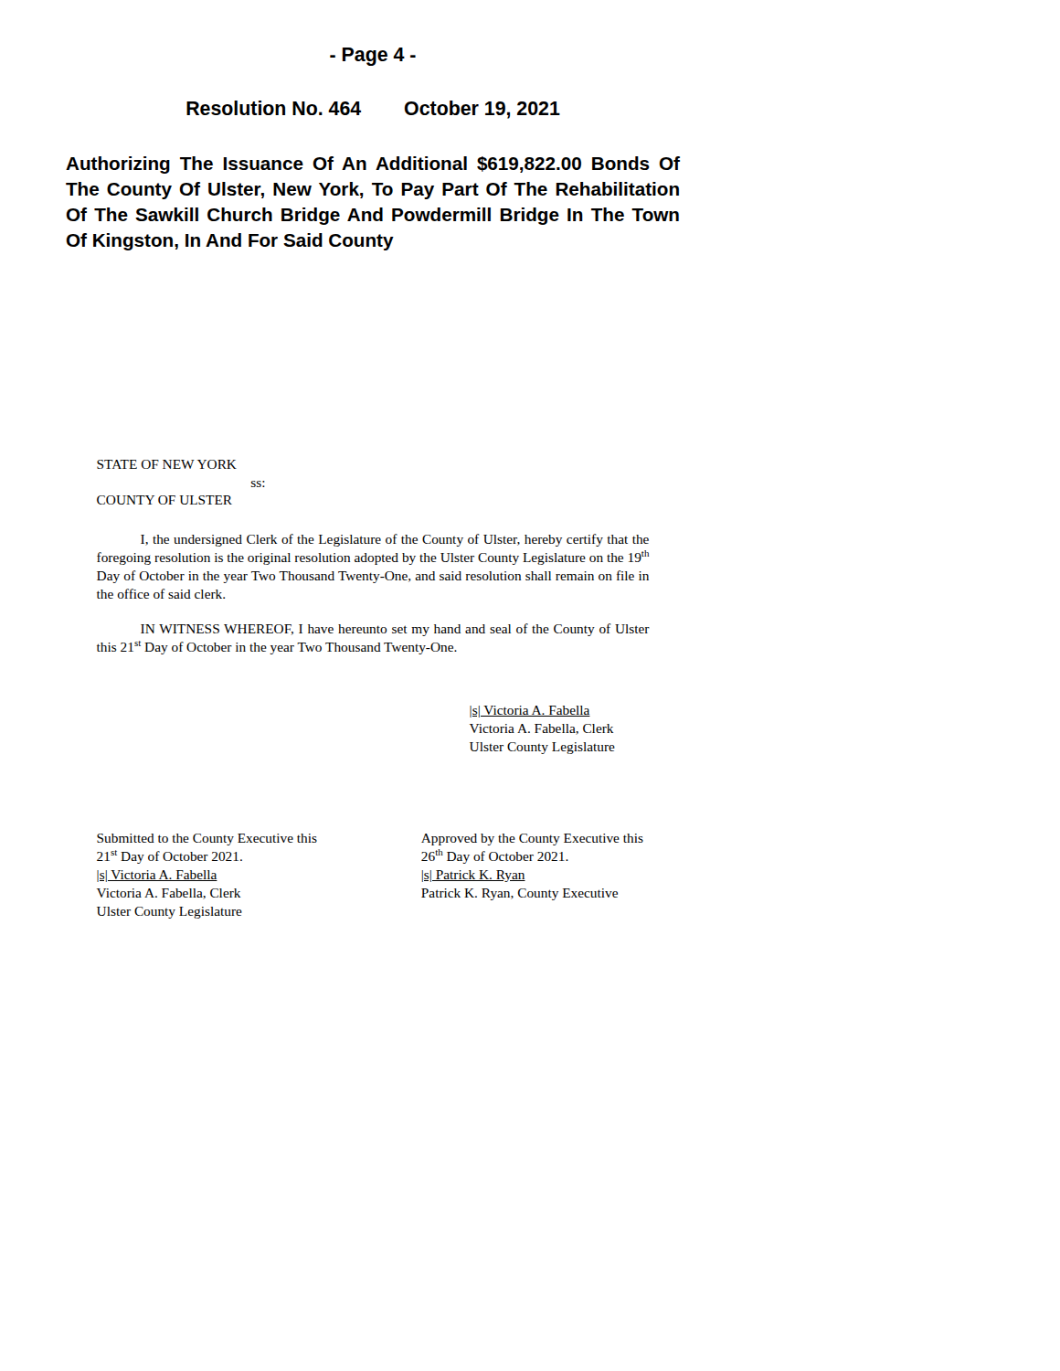- Page 4 -
Resolution No. 464 October 19, 2021
Authorizing The Issuance Of An Additional $619,822.00 Bonds Of The County Of Ulster, New York, To Pay Part Of The Rehabilitation Of The Sawkill Church Bridge And Powdermill Bridge In The Town Of Kingston, In And For Said County
STATE OF NEW YORK
ss:
COUNTY OF ULSTER
I, the undersigned Clerk of the Legislature of the County of Ulster, hereby certify that the foregoing resolution is the original resolution adopted by the Ulster County Legislature on the 19th Day of October in the year Two Thousand Twenty-One, and said resolution shall remain on file in the office of said clerk.
IN WITNESS WHEREOF, I have hereunto set my hand and seal of the County of Ulster this 21st Day of October in the year Two Thousand Twenty-One.
|s| Victoria A. Fabella
Victoria A. Fabella, Clerk
Ulster County Legislature
| Submitted to the County Executive this 21 st Day of October 2021. | Approved by the County Executive this 26 th Day of October 2021. |
| /s/ Victoria A. Fabella Victoria A. Fabella, Clerk Ulster County Legislature | /s/ Patrick K. Ryan Patrick K. Ryan, County Executive |